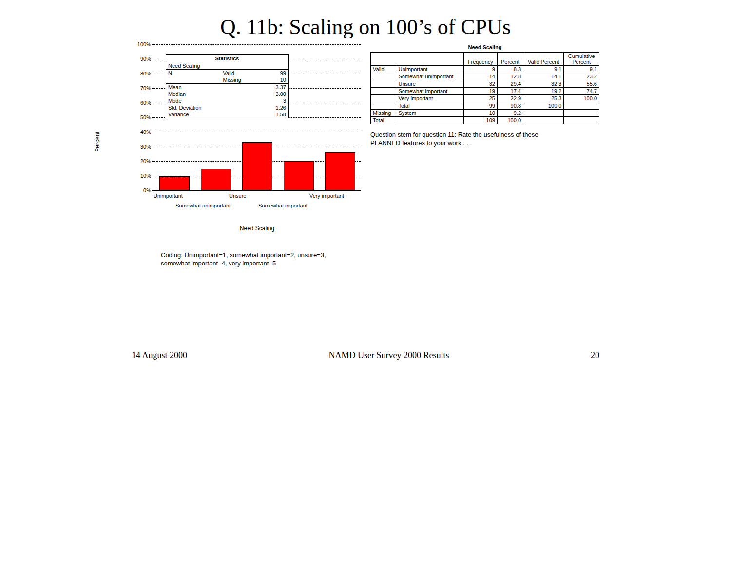Q. 11b: Scaling on 100’s of CPUs
Percent
Statistics
| Need Scaling |
| N | Valid | 99 |
| | Missing | 10 |
| Mean | 3.37 |
| Median | 3.00 |
| Mode | 3 |
| Std. Deviation | 1.26 |
| Variance | 1.58 |
100%
90%
80%
70%
60%
50%
40%
30%
20%
10%
0%
Unimportant Unsure Very important Somewhat unimportant Somewhat important
Need Scaling
Need Scaling
| | Frequency | Percent | Valid Percent | Cumulative Percent |
| --- | --- | --- | --- | --- |
| Valid | Unimportant | 9 | 8.3 | 9.1 | 9.1 |
| | Somewhat unimportant | 14 | 12.8 | 14.1 | 23.2 |
| | Unsure | 32 | 29.4 | 32.3 | 55.6 |
| | Somewhat important | 19 | 17.4 | 19.2 | 74.7 |
| | Very important | 25 | 22.9 | 25.3 | 100.0 |
| | Total | 99 | 90.8 | 100.0 | |
| Missing | System | 10 | 9.2 | | |
| Total | | 109 | 100.0 | | |
Question stem for question 11: Rate the usefulness of these
PLANNED features to your work . . .
Coding: Unimportant=1, somewhat important=2, unsure=3,
somewhat important=4, very important=5
14 August 2000
NAMD User Survey 2000 Results
20